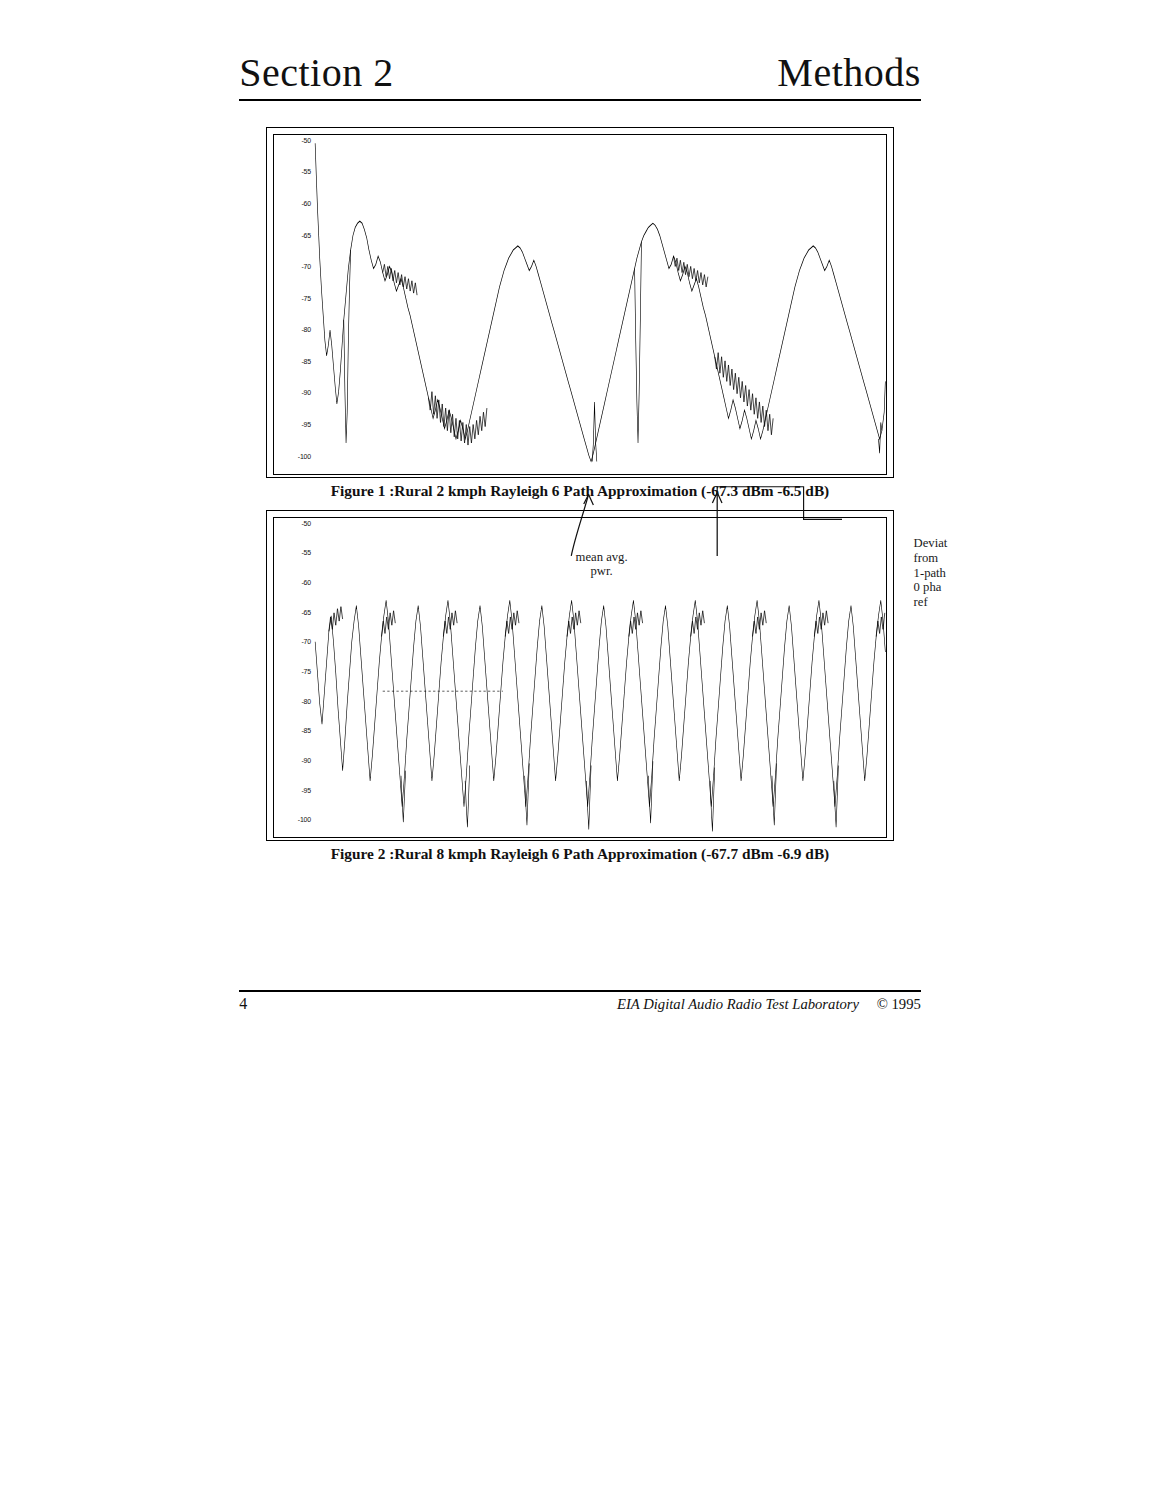Section 2
Methods
-50 -55 -60 -65 -70 -75 -80 -85 -90 -95 -100
0.001.823.655.37.319.1210.9912.3614.6216.4818.3320.1121.9623.7925.6627.4129.2831.1332.9634.8236.6438.4540.3742.0643.9345.7647.6249.4451.3153.1154.9956.858.61
Figure 1 :Rural 2 kmph Rayleigh 6 Path Approximation (-67.3 dBm -6.5 dB)
mean avg.
pwr.
Deviat
from
1-path
0 pha
ref
-50 -55 -60 -65 -70 -75 -80 -85 -90 -95 -100
0.001.933.765.617.429.2911.0412.9114.7216.5418.3520.2222.0623.925.7127.5229.3831.1532.9634.8036.938.5140.5242.334445.8147.6849.4051.2553.1154.9356.858.61
Figure 2 :Rural 8 kmph Rayleigh 6 Path Approximation (-67.7 dBm -6.9 dB)
4
EIA Digital Audio Radio Test Laboratory © 1995